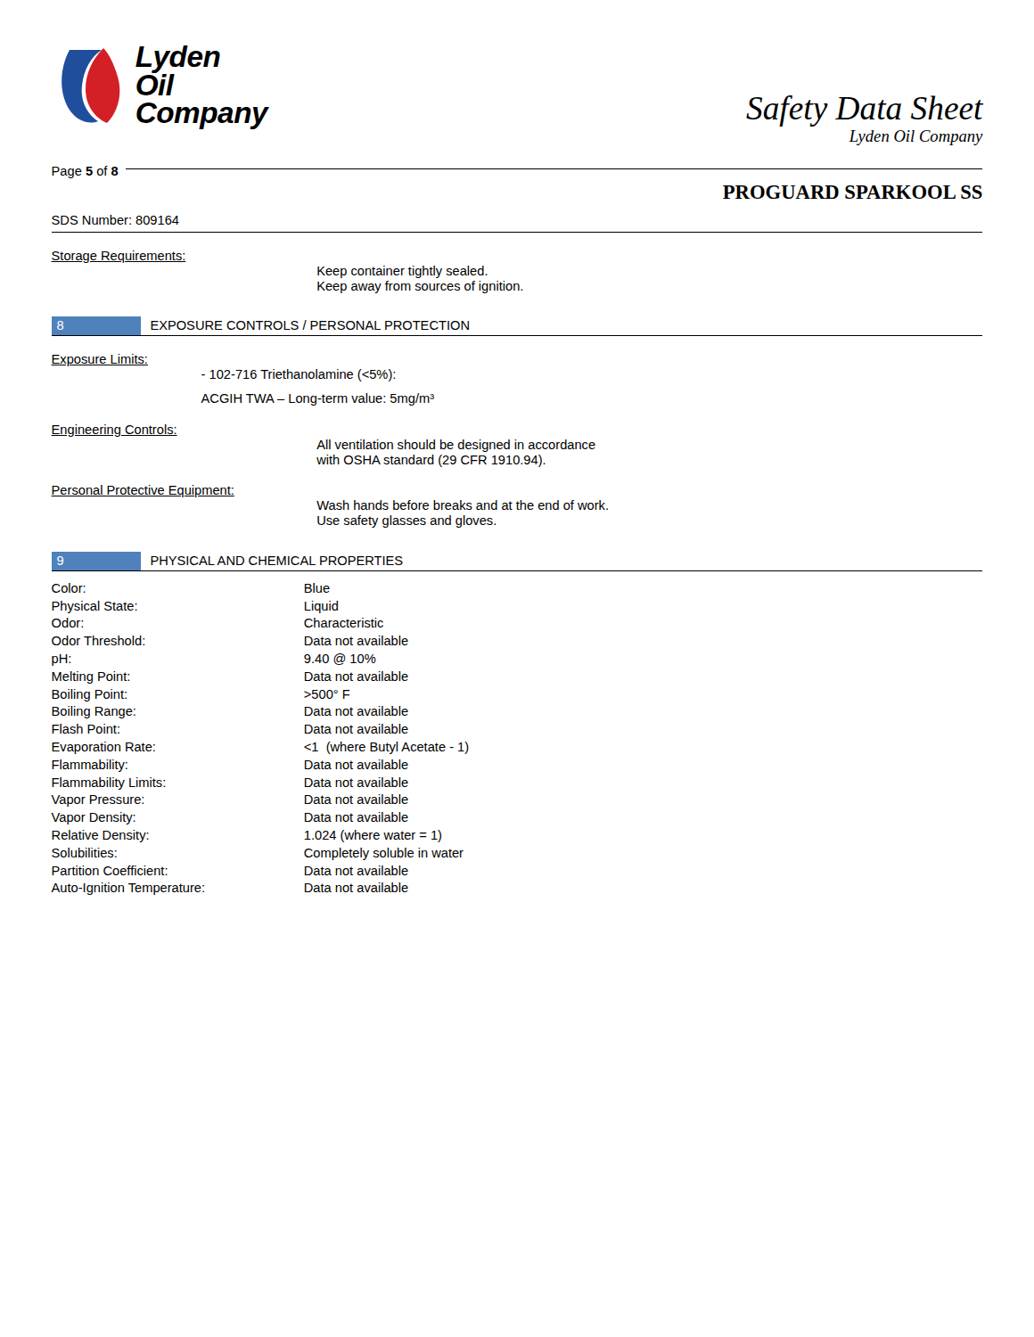Lyden
Oil
Company
Safety Data Sheet
Lyden Oil Company
Page 5 of 8
PROGUARD SPARKOOL SS
SDS Number: 809164
Storage Requirements:
Keep container tightly sealed.
Keep away from sources of ignition.
8
EXPOSURE CONTROLS / PERSONAL PROTECTION
Exposure Limits:
- 102-716 Triethanolamine (<5%):
ACGIH TWA – Long-term value: 5mg/m³
Engineering Controls:
All ventilation should be designed in accordance
with OSHA standard (29 CFR 1910.94).
Personal Protective Equipment:
Wash hands before breaks and at the end of work.
Use safety glasses and gloves.
9
PHYSICAL AND CHEMICAL PROPERTIES
| Color: | Blue |
| Physical State: | Liquid |
| Odor: | Characteristic |
| Odor Threshold: | Data not available |
| pH: | 9.40 @ 10% |
| Melting Point: | Data not available |
| Boiling Point: | >500° F |
| Boiling Range: | Data not available |
| Flash Point: | Data not available |
| Evaporation Rate: | <1 (where Butyl Acetate - 1) |
| Flammability: | Data not available |
| Flammability Limits: | Data not available |
| Vapor Pressure: | Data not available |
| Vapor Density: | Data not available |
| Relative Density: | 1.024 (where water = 1) |
| Solubilities: | Completely soluble in water |
| Partition Coefficient: | Data not available |
| Auto-Ignition Temperature: | Data not available |